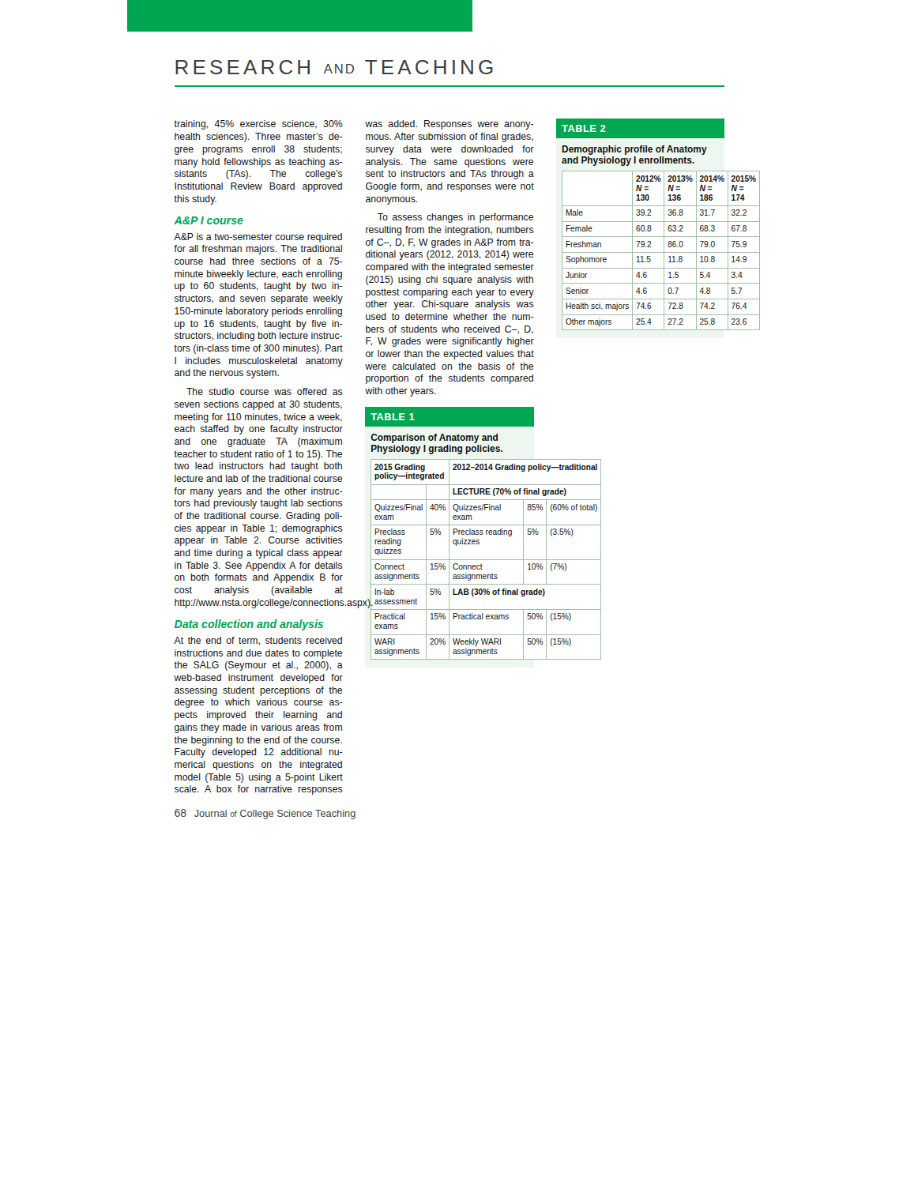Research and Teaching
training, 45% exercise science, 30% health sciences). Three master’s degree programs enroll 38 students; many hold fellowships as teaching assistants (TAs). The college’s Institutional Review Board approved this study.
A&P I course
A&P is a two-semester course required for all freshman majors. The traditional course had three sections of a 75-minute biweekly lecture, each enrolling up to 60 students, taught by two instructors, and seven separate weekly 150-minute laboratory periods enrolling up to 16 students, taught by five instructors, including both lecture instructors (in-class time of 300 minutes). Part I includes musculoskeletal anatomy and the nervous system.
The studio course was offered as seven sections capped at 30 students, meeting for 110 minutes, twice a week, each staffed by one faculty instructor and one graduate TA (maximum teacher to student ratio of 1 to 15). The two lead instructors had taught both lecture and lab of the traditional course for many years and the other instructors had previously taught lab sections of the traditional course. Grading policies appear in Table 1; demographics appear in Table 2. Course activities and time during a typical class appear in Table 3. See Appendix A for details on both formats and Appendix B for cost analysis (available at http://www.nsta.org/college/connections.aspx).
Data collection and analysis
At the end of term, students received instructions and due dates to complete the SALG (Seymour et al., 2000), a web-based instrument developed for assessing student perceptions of the degree to which various course aspects improved their learning and gains they made in various areas from the beginning to the end of the course. Faculty developed 12 additional numerical questions on the integrated model (Table 5) using a 5-point Likert scale. A box for narrative responses was added. Responses were anonymous. After submission of final grades, survey data were downloaded for analysis. The same questions were sent to instructors and TAs through a Google form, and responses were not anonymous.
To assess changes in performance resulting from the integration, numbers of C–, D, F, W grades in A&P from traditional years (2012, 2013, 2014) were compared with the integrated semester (2015) using chi square analysis with posttest comparing each year to every other year. Chi-square analysis was used to determine whether the numbers of students who received C–, D, F, W grades were significantly higher or lower than the expected values that were calculated on the basis of the proportion of the students compared with other years.
TABLE 1
Comparison of Anatomy and Physiology I grading policies.
| 2015 Grading policy—integrated | 2012–2014 Grading policy—traditional |
| | | LECTURE (70% of final grade) |
| Quizzes/Final exam | 40% | Quizzes/Final exam | 85% | (60% of total) |
| Preclass reading quizzes | 5% | Preclass reading quizzes | 5% | (3.5%) |
| Connect assignments | 15% | Connect assignments | 10% | (7%) |
| In-lab assessment | 5% | LAB (30% of final grade) |
| Practical exams | 15% | Practical exams | 50% | (15%) |
| WARI assignments | 20% | Weekly WARI assignments | 50% | (15%) |
TABLE 2
Demographic profile of Anatomy and Physiology I enrollments.
| | 2012% N = 130 | 2013% N = 136 | 2014% N = 186 | 2015% N = 174 |
| --- | --- | --- | --- | --- |
| Male | 39.2 | 36.8 | 31.7 | 32.2 |
| Female | 60.8 | 63.2 | 68.3 | 67.8 |
| Freshman | 79.2 | 86.0 | 79.0 | 75.9 |
| Sophomore | 11.5 | 11.8 | 10.8 | 14.9 |
| Junior | 4.6 | 1.5 | 5.4 | 3.4 |
| Senior | 4.6 | 0.7 | 4.8 | 5.7 |
| Health sci. majors | 74.6 | 72.8 | 74.2 | 76.4 |
| Other majors | 25.4 | 27.2 | 25.8 | 23.6 |
68 Journal of College Science Teaching